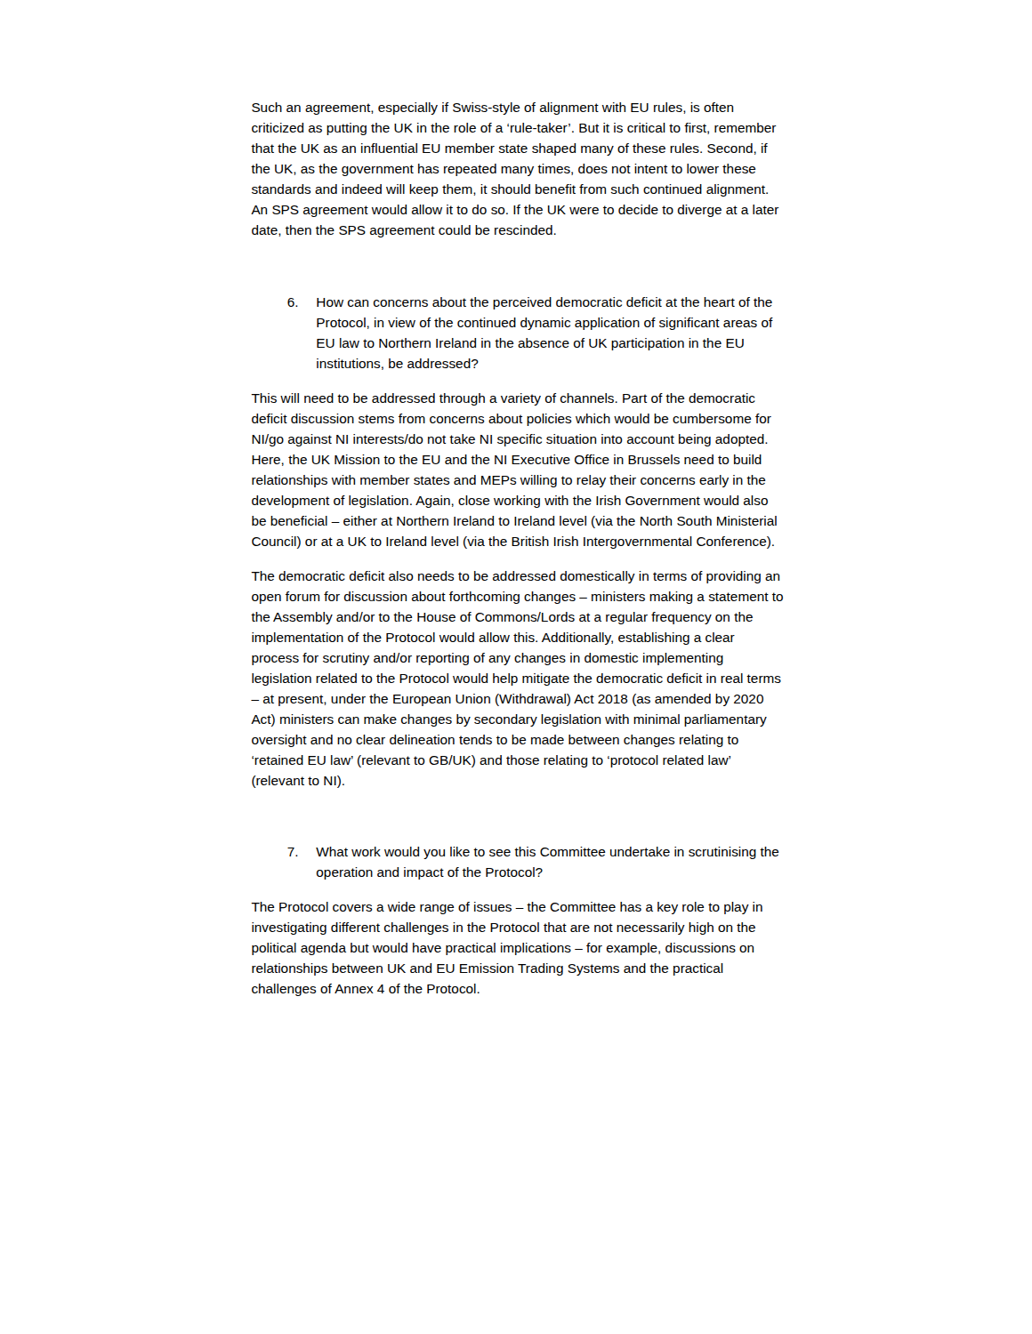Such an agreement, especially if Swiss-style of alignment with EU rules, is often criticized as putting the UK in the role of a ‘rule-taker’. But it is critical to first, remember that the UK as an influential EU member state shaped many of these rules. Second, if the UK, as the government has repeated many times, does not intent to lower these standards and indeed will keep them, it should benefit from such continued alignment. An SPS agreement would allow it to do so. If the UK were to decide to diverge at a later date, then the SPS agreement could be rescinded.
6.
How can concerns about the perceived democratic deficit at the heart of the Protocol, in view of the continued dynamic application of significant areas of EU law to Northern Ireland in the absence of UK participation in the EU institutions, be addressed?
This will need to be addressed through a variety of channels. Part of the democratic deficit discussion stems from concerns about policies which would be cumbersome for NI/go against NI interests/do not take NI specific situation into account being adopted. Here, the UK Mission to the EU and the NI Executive Office in Brussels need to build relationships with member states and MEPs willing to relay their concerns early in the development of legislation. Again, close working with the Irish Government would also be beneficial – either at Northern Ireland to Ireland level (via the North South Ministerial Council) or at a UK to Ireland level (via the British Irish Intergovernmental Conference).
The democratic deficit also needs to be addressed domestically in terms of providing an open forum for discussion about forthcoming changes – ministers making a statement to the Assembly and/or to the House of Commons/Lords at a regular frequency on the implementation of the Protocol would allow this. Additionally, establishing a clear process for scrutiny and/or reporting of any changes in domestic implementing legislation related to the Protocol would help mitigate the democratic deficit in real terms – at present, under the European Union (Withdrawal) Act 2018 (as amended by 2020 Act) ministers can make changes by secondary legislation with minimal parliamentary oversight and no clear delineation tends to be made between changes relating to ‘retained EU law’ (relevant to GB/UK) and those relating to ‘protocol related law’ (relevant to NI).
7.
What work would you like to see this Committee undertake in scrutinising the operation and impact of the Protocol?
The Protocol covers a wide range of issues – the Committee has a key role to play in investigating different challenges in the Protocol that are not necessarily high on the political agenda but would have practical implications – for example, discussions on relationships between UK and EU Emission Trading Systems and the practical challenges of Annex 4 of the Protocol.